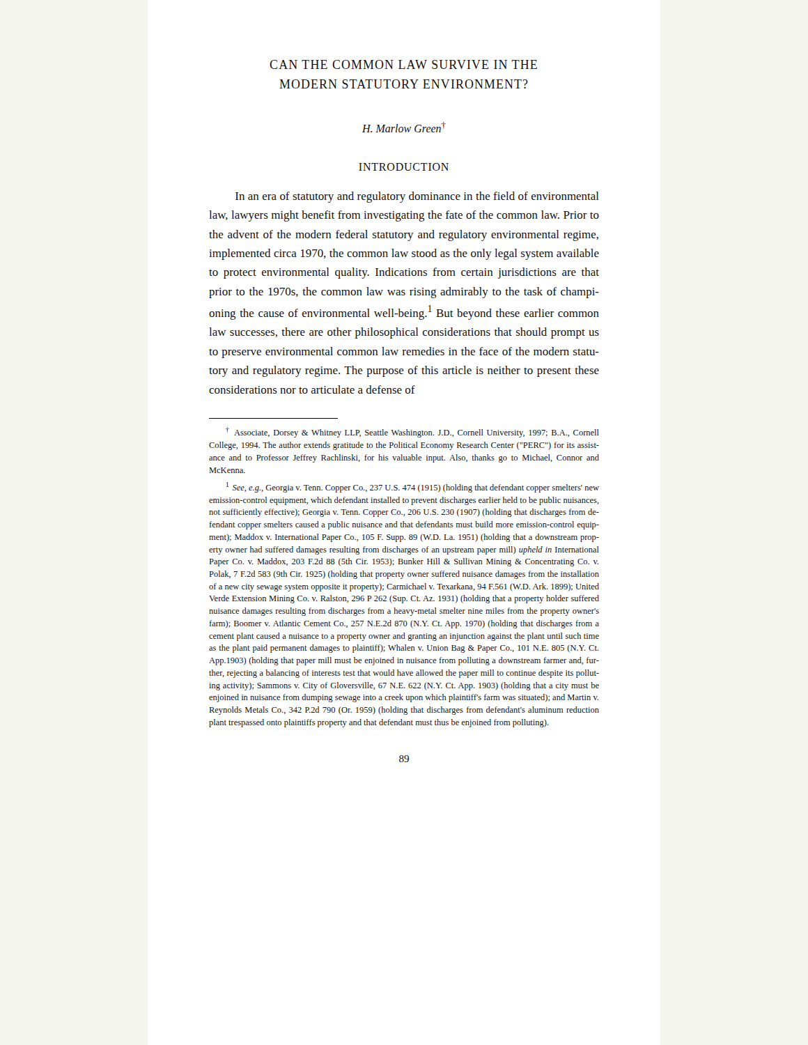Can the Common Law Survive in the
Modern Statutory Environment?
H. Marlow Green†
Introduction
In an era of statutory and regulatory dominance in the field of environmental law, lawyers might benefit from investigating the fate of the common law. Prior to the advent of the modern federal statutory and regulatory environmental regime, implemented circa 1970, the common law stood as the only legal system available to protect environmental quality. Indications from certain jurisdictions are that prior to the 1970s, the common law was rising admirably to the task of championing the cause of environmental well-being.1 But beyond these earlier common law successes, there are other philosophical considerations that should prompt us to preserve environmental common law remedies in the face of the modern statutory and regulatory regime. The purpose of this article is neither to present these considerations nor to articulate a defense of
† Associate, Dorsey & Whitney LLP, Seattle Washington. J.D., Cornell University, 1997; B.A., Cornell College, 1994. The author extends gratitude to the Political Economy Research Center ("PERC") for its assistance and to Professor Jeffrey Rachlinski, for his valuable input. Also, thanks go to Michael, Connor and McKenna.
1 See, e.g., Georgia v. Tenn. Copper Co., 237 U.S. 474 (1915) (holding that defendant copper smelters' new emission-control equipment, which defendant installed to prevent discharges earlier held to be public nuisances, not sufficiently effective); Georgia v. Tenn. Copper Co., 206 U.S. 230 (1907) (holding that discharges from defendant copper smelters caused a public nuisance and that defendants must build more emission-control equipment); Maddox v. International Paper Co., 105 F. Supp. 89 (W.D. La. 1951) (holding that a downstream property owner had suffered damages resulting from discharges of an upstream paper mill) upheld in International Paper Co. v. Maddox, 203 F.2d 88 (5th Cir. 1953); Bunker Hill & Sullivan Mining & Concentrating Co. v. Polak, 7 F.2d 583 (9th Cir. 1925) (holding that property owner suffered nuisance damages from the installation of a new city sewage system opposite it property); Carmichael v. Texarkana, 94 F.561 (W.D. Ark. 1899); United Verde Extension Mining Co. v. Ralston, 296 P 262 (Sup. Ct. Az. 1931) (holding that a property holder suffered nuisance damages resulting from discharges from a heavy-metal smelter nine miles from the property owner's farm); Boomer v. Atlantic Cement Co., 257 N.E.2d 870 (N.Y. Ct. App. 1970) (holding that discharges from a cement plant caused a nuisance to a property owner and granting an injunction against the plant until such time as the plant paid permanent damages to plaintiff); Whalen v. Union Bag & Paper Co., 101 N.E. 805 (N.Y. Ct. App.1903) (holding that paper mill must be enjoined in nuisance from polluting a downstream farmer and, further, rejecting a balancing of interests test that would have allowed the paper mill to continue despite its polluting activity); Sammons v. City of Gloversville, 67 N.E. 622 (N.Y. Ct. App. 1903) (holding that a city must be enjoined in nuisance from dumping sewage into a creek upon which plaintiff's farm was situated); and Martin v. Reynolds Metals Co., 342 P.2d 790 (Or. 1959) (holding that discharges from defendant's aluminum reduction plant trespassed onto plaintiffs property and that defendant must thus be enjoined from polluting).
89